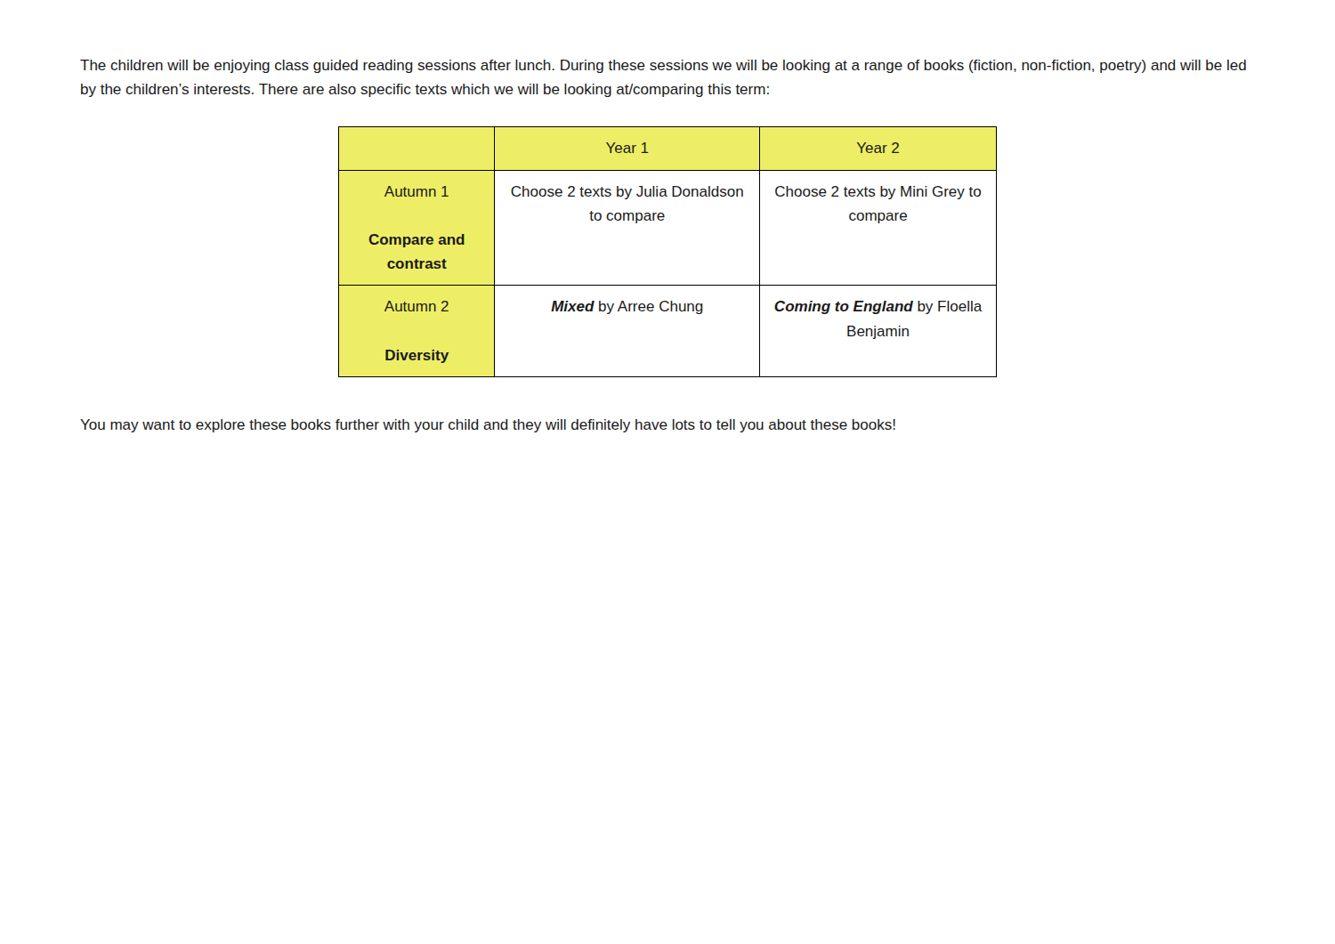The children will be enjoying class guided reading sessions after lunch. During these sessions we will be looking at a range of books (fiction, non-fiction, poetry) and will be led by the children’s interests. There are also specific texts which we will be looking at/comparing this term:
| | Year 1 | Year 2 |
| Autumn 1 Compare and contrast | Choose 2 texts by Julia Donaldson to compare | Choose 2 texts by Mini Grey to compare |
| Autumn 2 Diversity | Mixed by Arree Chung | Coming to England by Floella Benjamin |
You may want to explore these books further with your child and they will definitely have lots to tell you about these books!